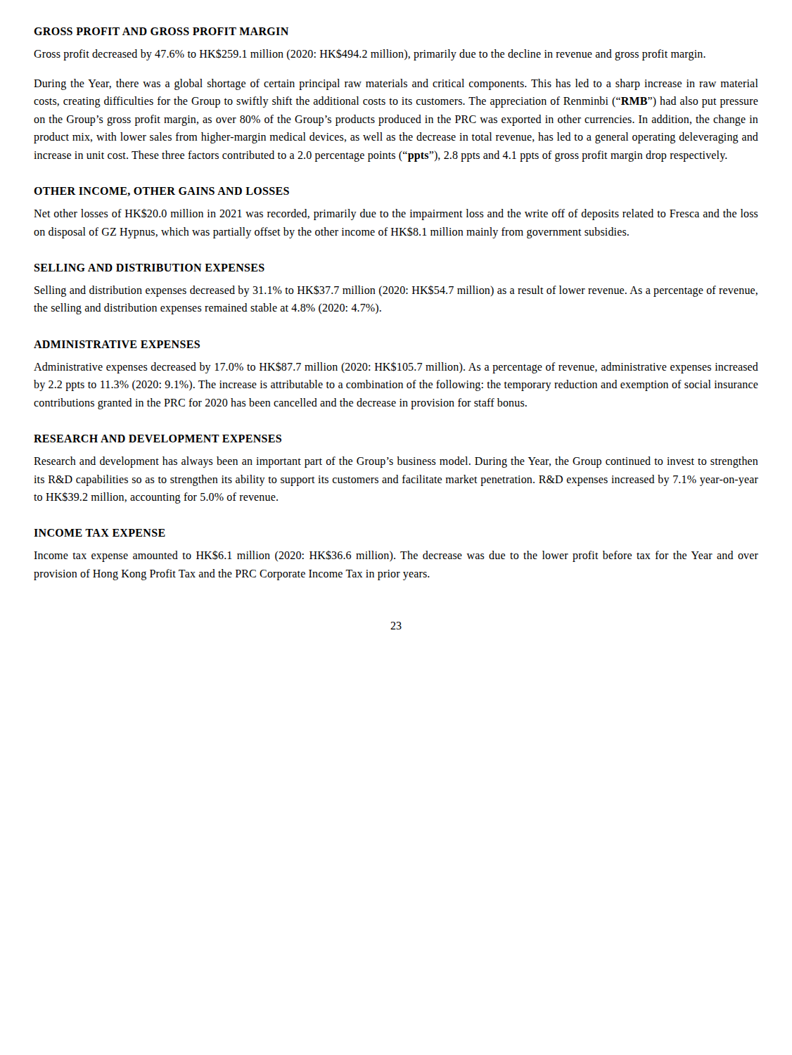Gross Profit and Gross Profit Margin
Gross profit decreased by 47.6% to HK$259.1 million (2020: HK$494.2 million), primarily due to the decline in revenue and gross profit margin.
During the Year, there was a global shortage of certain principal raw materials and critical components. This has led to a sharp increase in raw material costs, creating difficulties for the Group to swiftly shift the additional costs to its customers. The appreciation of Renminbi (“RMB”) had also put pressure on the Group’s gross profit margin, as over 80% of the Group’s products produced in the PRC was exported in other currencies. In addition, the change in product mix, with lower sales from higher-margin medical devices, as well as the decrease in total revenue, has led to a general operating deleveraging and increase in unit cost. These three factors contributed to a 2.0 percentage points (“ppts”), 2.8 ppts and 4.1 ppts of gross profit margin drop respectively.
Other Income, Other Gains and Losses
Net other losses of HK$20.0 million in 2021 was recorded, primarily due to the impairment loss and the write off of deposits related to Fresca and the loss on disposal of GZ Hypnus, which was partially offset by the other income of HK$8.1 million mainly from government subsidies.
Selling and Distribution Expenses
Selling and distribution expenses decreased by 31.1% to HK$37.7 million (2020: HK$54.7 million) as a result of lower revenue. As a percentage of revenue, the selling and distribution expenses remained stable at 4.8% (2020: 4.7%).
Administrative Expenses
Administrative expenses decreased by 17.0% to HK$87.7 million (2020: HK$105.7 million). As a percentage of revenue, administrative expenses increased by 2.2 ppts to 11.3% (2020: 9.1%). The increase is attributable to a combination of the following: the temporary reduction and exemption of social insurance contributions granted in the PRC for 2020 has been cancelled and the decrease in provision for staff bonus.
Research and Development Expenses
Research and development has always been an important part of the Group’s business model. During the Year, the Group continued to invest to strengthen its R&D capabilities so as to strengthen its ability to support its customers and facilitate market penetration. R&D expenses increased by 7.1% year-on-year to HK$39.2 million, accounting for 5.0% of revenue.
Income Tax Expense
Income tax expense amounted to HK$6.1 million (2020: HK$36.6 million). The decrease was due to the lower profit before tax for the Year and over provision of Hong Kong Profit Tax and the PRC Corporate Income Tax in prior years.
23